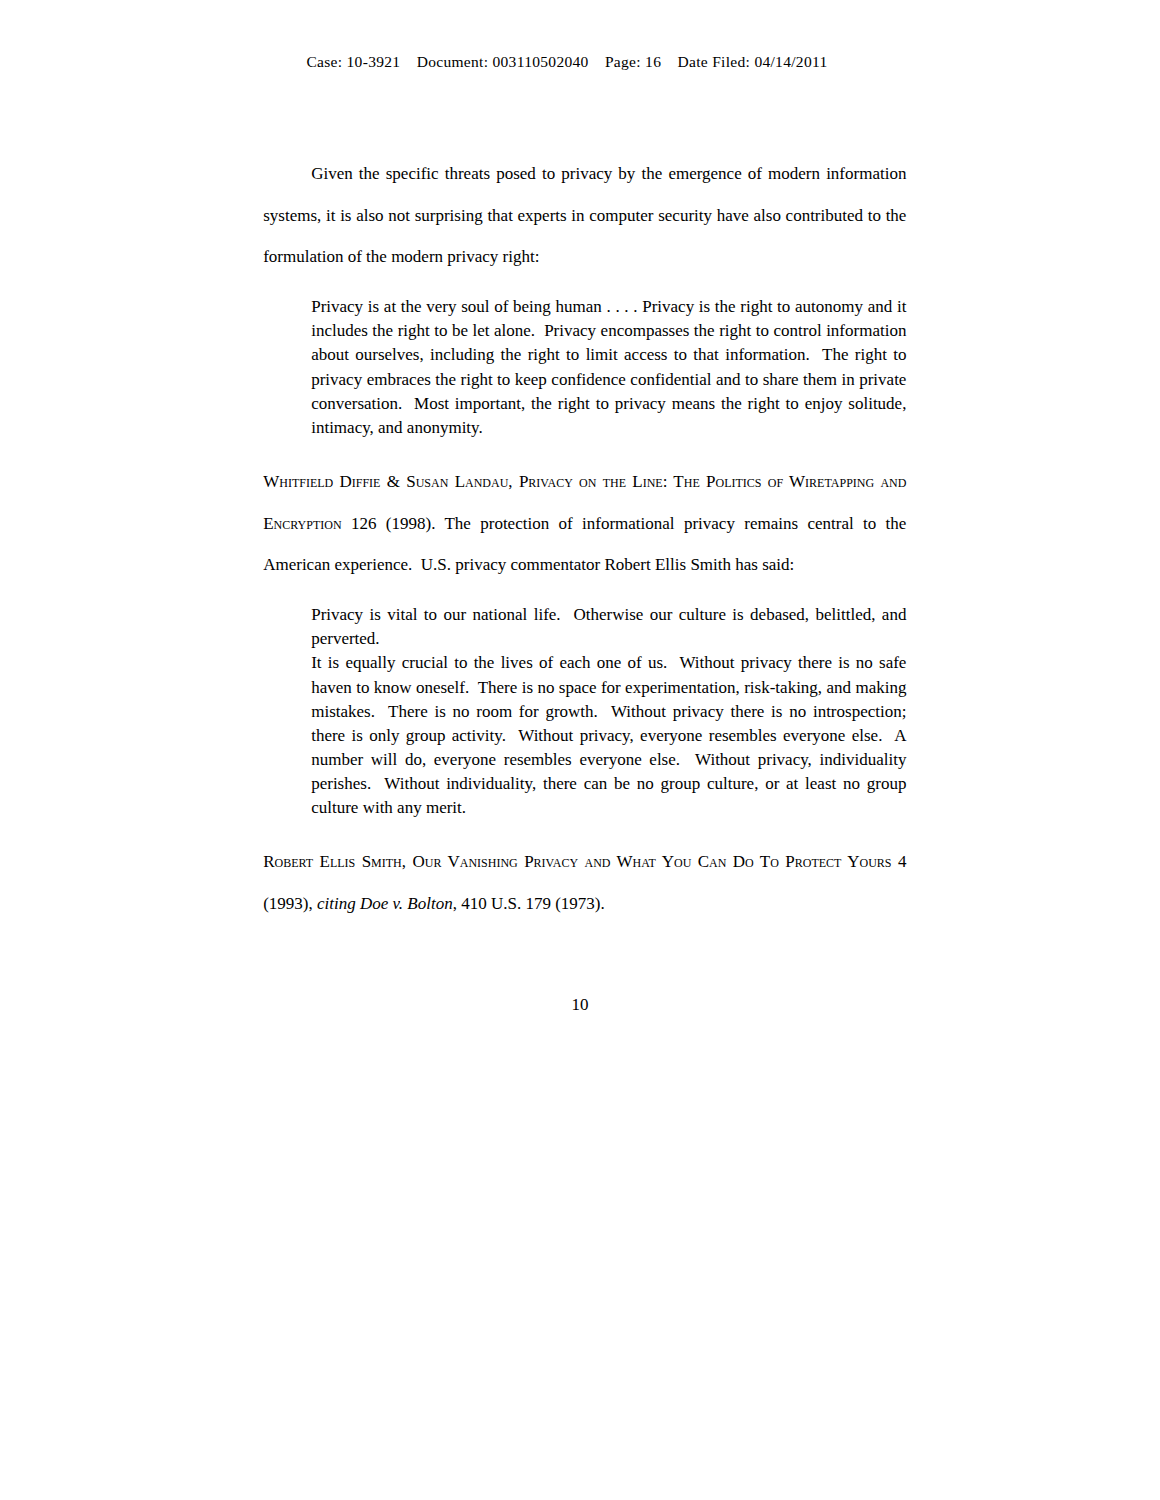Case: 10-3921 Document: 003110502040 Page: 16 Date Filed: 04/14/2011
Given the specific threats posed to privacy by the emergence of modern information systems, it is also not surprising that experts in computer security have also contributed to the formulation of the modern privacy right:
Privacy is at the very soul of being human . . . . Privacy is the right to autonomy and it includes the right to be let alone. Privacy encompasses the right to control information about ourselves, including the right to limit access to that information. The right to privacy embraces the right to keep confidence confidential and to share them in private conversation. Most important, the right to privacy means the right to enjoy solitude, intimacy, and anonymity.
Whitfield Diffie & Susan Landau, Privacy on the Line: The Politics of Wiretapping and Encryption 126 (1998). The protection of informational privacy remains central to the American experience. U.S. privacy commentator Robert Ellis Smith has said:
Privacy is vital to our national life. Otherwise our culture is debased, belittled, and perverted.
It is equally crucial to the lives of each one of us. Without privacy there is no safe haven to know oneself. There is no space for experimentation, risk-taking, and making mistakes. There is no room for growth. Without privacy there is no introspection; there is only group activity. Without privacy, everyone resembles everyone else. A number will do, everyone resembles everyone else. Without privacy, individuality perishes. Without individuality, there can be no group culture, or at least no group culture with any merit.
Robert Ellis Smith, Our Vanishing Privacy and What You Can Do To Protect Yours 4 (1993), citing Doe v. Bolton, 410 U.S. 179 (1973).
10